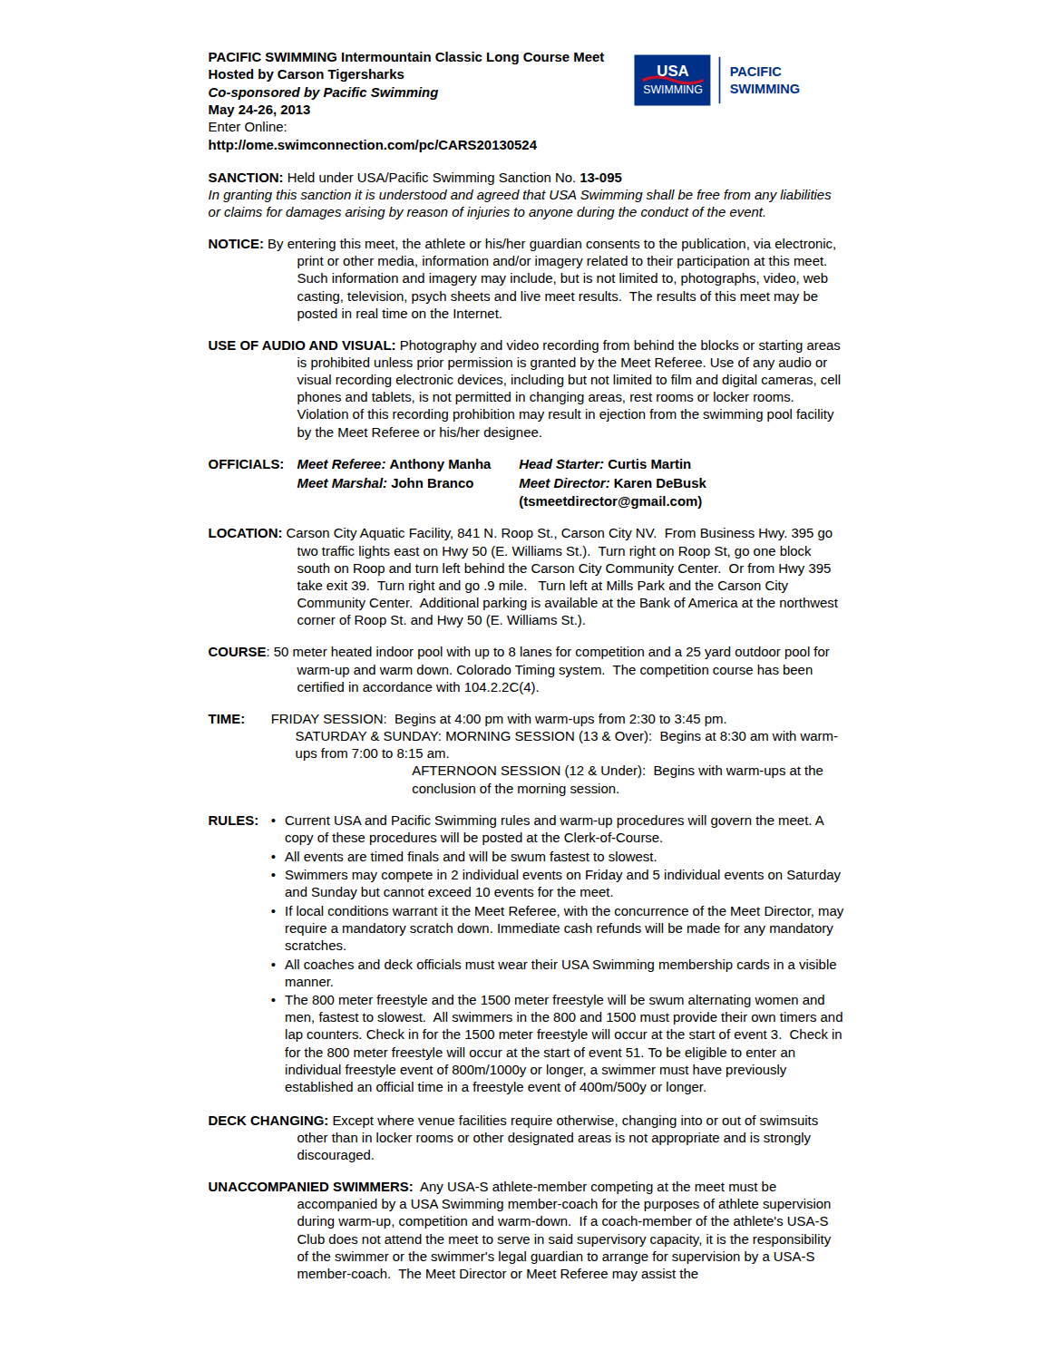PACIFIC SWIMMING Intermountain Classic Long Course Meet
Hosted by Carson Tigersharks
Co-sponsored by Pacific Swimming
May 24-26, 2013
Enter Online: http://ome.swimconnection.com/pc/CARS20130524
SANCTION: Held under USA/Pacific Swimming Sanction No. 13-095
In granting this sanction it is understood and agreed that USA Swimming shall be free from any liabilities or claims for damages arising by reason of injuries to anyone during the conduct of the event.
NOTICE: By entering this meet, the athlete or his/her guardian consents to the publication, via electronic, print or other media, information and/or imagery related to their participation at this meet. Such information and imagery may include, but is not limited to, photographs, video, web casting, television, psych sheets and live meet results. The results of this meet may be posted in real time on the Internet.
USE OF AUDIO AND VISUAL: Photography and video recording from behind the blocks or starting areas is prohibited unless prior permission is granted by the Meet Referee. Use of any audio or visual recording electronic devices, including but not limited to film and digital cameras, cell phones and tablets, is not permitted in changing areas, rest rooms or locker rooms. Violation of this recording prohibition may result in ejection from the swimming pool facility by the Meet Referee or his/her designee.
OFFICIALS:
Meet Referee: Anthony Manha
Head Starter: Curtis Martin
Meet Marshal: John Branco
Meet Director: Karen DeBusk (tsmeetdirector@gmail.com)
LOCATION: Carson City Aquatic Facility, 841 N. Roop St., Carson City NV. From Business Hwy. 395 go two traffic lights east on Hwy 50 (E. Williams St.). Turn right on Roop St, go one block south on Roop and turn left behind the Carson City Community Center. Or from Hwy 395 take exit 39. Turn right and go .9 mile. Turn left at Mills Park and the Carson City Community Center. Additional parking is available at the Bank of America at the northwest corner of Roop St. and Hwy 50 (E. Williams St.).
COURSE: 50 meter heated indoor pool with up to 8 lanes for competition and a 25 yard outdoor pool for warm-up and warm down. Colorado Timing system. The competition course has been certified in accordance with 104.2.2C(4).
TIME:
FRIDAY SESSION: Begins at 4:00 pm with warm-ups from 2:30 to 3:45 pm.
SATURDAY & SUNDAY: MORNING SESSION (13 & Over): Begins at 8:30 am with warm-ups from 7:00 to 8:15 am.
AFTERNOON SESSION (12 & Under): Begins with warm-ups at the conclusion of the morning session.
RULES:
Current USA and Pacific Swimming rules and warm-up procedures will govern the meet. A copy of these procedures will be posted at the Clerk-of-Course.
All events are timed finals and will be swum fastest to slowest.
Swimmers may compete in 2 individual events on Friday and 5 individual events on Saturday and Sunday but cannot exceed 10 events for the meet.
If local conditions warrant it the Meet Referee, with the concurrence of the Meet Director, may require a mandatory scratch down. Immediate cash refunds will be made for any mandatory scratches.
All coaches and deck officials must wear their USA Swimming membership cards in a visible manner.
The 800 meter freestyle and the 1500 meter freestyle will be swum alternating women and men, fastest to slowest. All swimmers in the 800 and 1500 must provide their own timers and lap counters. Check in for the 1500 meter freestyle will occur at the start of event 3. Check in for the 800 meter freestyle will occur at the start of event 51. To be eligible to enter an individual freestyle event of 800m/1000y or longer, a swimmer must have previously established an official time in a freestyle event of 400m/500y or longer.
DECK CHANGING: Except where venue facilities require otherwise, changing into or out of swimsuits other than in locker rooms or other designated areas is not appropriate and is strongly discouraged.
UNACCOMPANIED SWIMMERS: Any USA-S athlete-member competing at the meet must be accompanied by a USA Swimming member-coach for the purposes of athlete supervision during warm-up, competition and warm-down. If a coach-member of the athlete's USA-S Club does not attend the meet to serve in said supervisory capacity, it is the responsibility of the swimmer or the swimmer's legal guardian to arrange for supervision by a USA-S member-coach. The Meet Director or Meet Referee may assist the